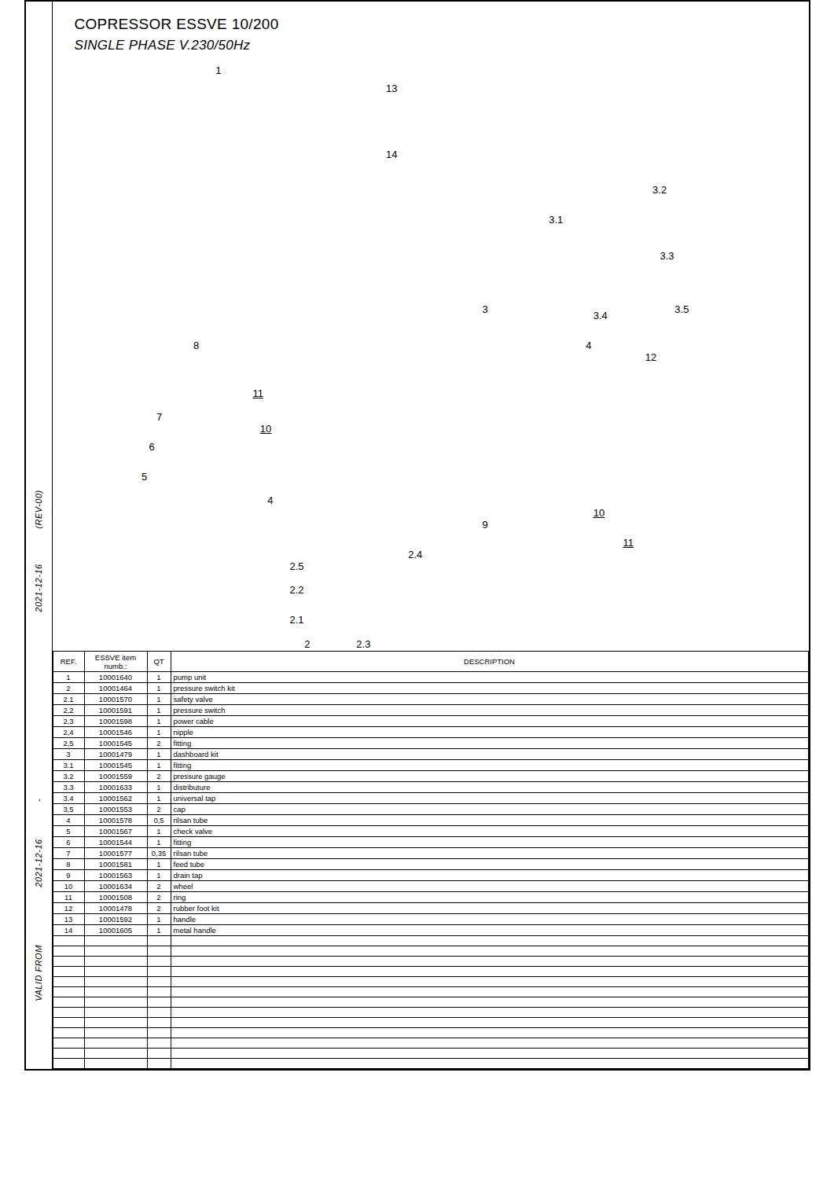(REV-00) 2021-12-16 - 2021-12-16 VALID FROM
COPRESSOR ESSVE 10/200
SINGLE PHASE V.230/50Hz
1 13 14 3.2 3.1 3.3 3.4 3.5 3 8 11 10 7 6 5 4 4 12 9 10 11 2.4 2.5 2.2 2.1 2 2.3
| REF. | ESSVE item numb.: | QT | DESCRIPTION |
| --- | --- | --- | --- |
| 1 | 10001640 | 1 | pump unit |
| 2 | 10001464 | 1 | pressure switch kit |
| 2.1 | 10001570 | 1 | safety valve |
| 2,2 | 10001591 | 1 | pressure switch |
| 2,3 | 10001598 | 1 | power cable |
| 2,4 | 10001546 | 1 | nipple |
| 2,5 | 10001545 | 2 | fitting |
| 3 | 10001479 | 1 | dashboard kit |
| 3.1 | 10001545 | 1 | fitting |
| 3.2 | 10001559 | 2 | pressure gauge |
| 3.3 | 10001633 | 1 | distributure |
| 3.4 | 10001562 | 1 | universal tap |
| 3,5 | 10001553 | 2 | cap |
| 4 | 10001578 | 0,5 | rilsan tube |
| 5 | 10001567 | 1 | check valve |
| 6 | 10001544 | 1 | fitting |
| 7 | 10001577 | 0,35 | rilsan tube |
| 8 | 10001581 | 1 | feed tube |
| 9 | 10001563 | 1 | drain tap |
| 10 | 10001634 | 2 | wheel |
| 11 | 10001508 | 2 | ring |
| 12 | 10001478 | 2 | rubber foot kit |
| 13 | 10001592 | 1 | handle |
| 14 | 10001605 | 1 | metal handle |